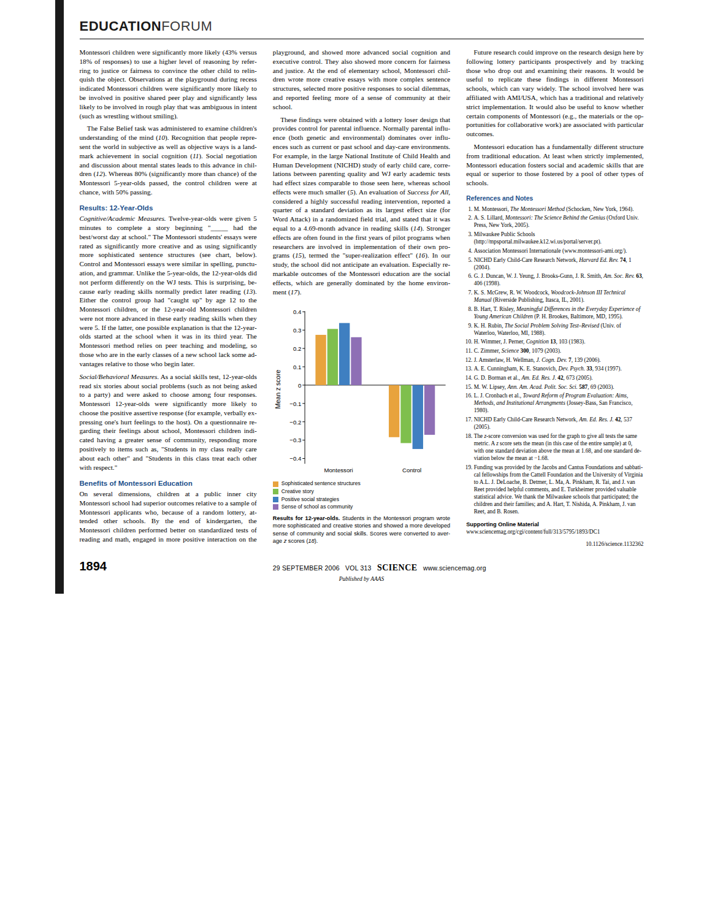EDUCATIONFORUM
Montessori children were significantly more likely (43% versus 18% of responses) to use a higher level of reasoning by referring to justice or fairness to convince the other child to relinquish the object. Observations at the playground during recess indicated Montessori children were significantly more likely to be involved in positive shared peer play and significantly less likely to be involved in rough play that was ambiguous in intent (such as wrestling without smiling).
The False Belief task was administered to examine children's understanding of the mind (10). Recognition that people represent the world in subjective as well as objective ways is a landmark achievement in social cognition (11). Social negotiation and discussion about mental states leads to this advance in children (12). Whereas 80% (significantly more than chance) of the Montessori 5-year-olds passed, the control children were at chance, with 50% passing.
Results: 12-Year-Olds
Cognitive/Academic Measures. Twelve-year-olds were given 5 minutes to complete a story beginning "_____ had the best/worst day at school." The Montessori students' essays were rated as significantly more creative and as using significantly more sophisticated sentence structures (see chart, below). Control and Montessori essays were similar in spelling, punctuation, and grammar. Unlike the 5-year-olds, the 12-year-olds did not perform differently on the WJ tests. This is surprising, because early reading skills normally predict later reading (13). Either the control group had "caught up" by age 12 to the Montessori children, or the 12-year-old Montessori children were not more advanced in these early reading skills when they were 5. If the latter, one possible explanation is that the 12-year-olds started at the school when it was in its third year. The Montessori method relies on peer teaching and modeling, so those who are in the early classes of a new school lack some advantages relative to those who begin later.
Social/Behavioral Measures. As a social skills test, 12-year-olds read six stories about social problems (such as not being asked to a party) and were asked to choose among four responses. Montessori 12-year-olds were significantly more likely to choose the positive assertive response (for example, verbally expressing one's hurt feelings to the host). On a questionnaire regarding their feelings about school, Montessori children indicated having a greater sense of community, responding more positively to items such as, "Students in my class really care about each other" and "Students in this class treat each other with respect."
Benefits of Montessori Education
On several dimensions, children at a public inner city Montessori school had superior outcomes relative to a sample of Montessori applicants who, because of a random lottery, attended other schools. By the end of kindergarten, the Montessori children performed better on standardized tests of reading and math, engaged in more positive interaction on the playground, and showed more advanced social cognition and executive control. They also showed more concern for fairness and justice. At the end of elementary school, Montessori children wrote more creative essays with more complex sentence structures, selected more positive responses to social dilemmas, and reported feeling more of a sense of community at their school.
These findings were obtained with a lottery loser design that provides control for parental influence. Normally parental influence (both genetic and environmental) dominates over influences such as current or past school and day-care environments. For example, in the large National Institute of Child Health and Human Development (NICHD) study of early child care, correlations between parenting quality and WJ early academic tests had effect sizes comparable to those seen here, whereas school effects were much smaller (5). An evaluation of Success for All, considered a highly successful reading intervention, reported a quarter of a standard deviation as its largest effect size (for Word Attack) in a randomized field trial, and stated that it was equal to a 4.69-month advance in reading skills (14). Stronger effects are often found in the first years of pilot programs when researchers are involved in implementation of their own programs (15), termed the "super-realization effect" (16). In our study, the school did not anticipate an evaluation. Especially remarkable outcomes of the Montessori education are the social effects, which are generally dominated by the home environment (17).
Mean z score 0.4 0.3 0.2 0.1 0 −0.1 −0.2 −0.3 −0.4 Montessori Control
Sophisticated sentence structures
Creative story
Positive social strategies
Sense of school as community
Results for 12-year-olds. Students in the Montessori program wrote more sophisticated and creative stories and showed a more developed sense of community and social skills. Scores were converted to average z scores (18).
Future research could improve on the research design here by following lottery participants prospectively and by tracking those who drop out and examining their reasons. It would be useful to replicate these findings in different Montessori schools, which can vary widely. The school involved here was affiliated with AMI/USA, which has a traditional and relatively strict implementation. It would also be useful to know whether certain components of Montessori (e.g., the materials or the opportunities for collaborative work) are associated with particular outcomes.
Montessori education has a fundamentally different structure from traditional education. At least when strictly implemented, Montessori education fosters social and academic skills that are equal or superior to those fostered by a pool of other types of schools.
References and Notes
M. Montessori, The Montessori Method (Schocken, New York, 1964).
A. S. Lillard, Montessori: The Science Behind the Genius (Oxford Univ. Press, New York, 2005).
Milwaukee Public Schools (http://mpsportal.milwaukee.k12.wi.us/portal/server.pt).
Association Montessori Internationale (www.montessori-ami.org/).
NICHD Early Child-Care Research Network, Harvard Ed. Rev. 74, 1 (2004).
G. J. Duncan, W. J. Yeung, J. Brooks-Gunn, J. R. Smith, Am. Soc. Rev. 63, 406 (1998).
K. S. McGrew, R. W. Woodcock, Woodcock-Johnson III Technical Manual (Riverside Publishing, Itasca, IL, 2001).
B. Hart, T. Risley, Meaningful Differences in the Everyday Experience of Young American Children (P. H. Brookes, Baltimore, MD, 1995).
K. H. Rubin, The Social Problem Solving Test–Revised (Univ. of Waterloo, Waterloo, MI, 1988).
H. Wimmer, J. Perner, Cognition 13, 103 (1983).
C. Zimmer, Science 300, 1079 (2003).
J. Amsterlaw, H. Wellman, J. Cogn. Dev. 7, 139 (2006).
A. E. Cunningham, K. E. Stanovich, Dev. Psych. 33, 934 (1997).
G. D. Borman et al., Am. Ed. Res. J. 42, 673 (2005).
M. W. Lipsey, Ann. Am. Acad. Polit. Soc. Sci. 587, 69 (2003).
L. J. Cronbach et al., Toward Reform of Program Evaluation: Aims, Methods, and Institutional Arrangments (Jossey-Bass, San Francisco, 1980).
NICHD Early Child-Care Research Network, Am. Ed. Res. J. 42, 537 (2005).
The z-score conversion was used for the graph to give all tests the same metric. A z score sets the mean (in this case of the entire sample) at 0, with one standard deviation above the mean at 1.68, and one standard deviation below the mean at −1.68.
Funding was provided by the Jacobs and Cantus Foundations and sabbatical fellowships from the Cattell Foundation and the University of Virginia to A.L. J. DeLoache, B. Detmer, L. Ma, A. Pinkham, R. Tai, and J. van Reet provided helpful comments, and E. Turkheimer provided valuable statistical advice. We thank the Milwaukee schools that participated; the children and their families; and A. Hart, T. Nishida, A. Pinkham, J. van Reet, and B. Rosen.
Supporting Online Material
www.sciencemag.org/cgi/content/full/313/5795/1893/DC1
10.1126/science.1132362
1894
29 SEPTEMBER 2006 VOL 313 SCIENCE www.sciencemag.org
Published by AAAS